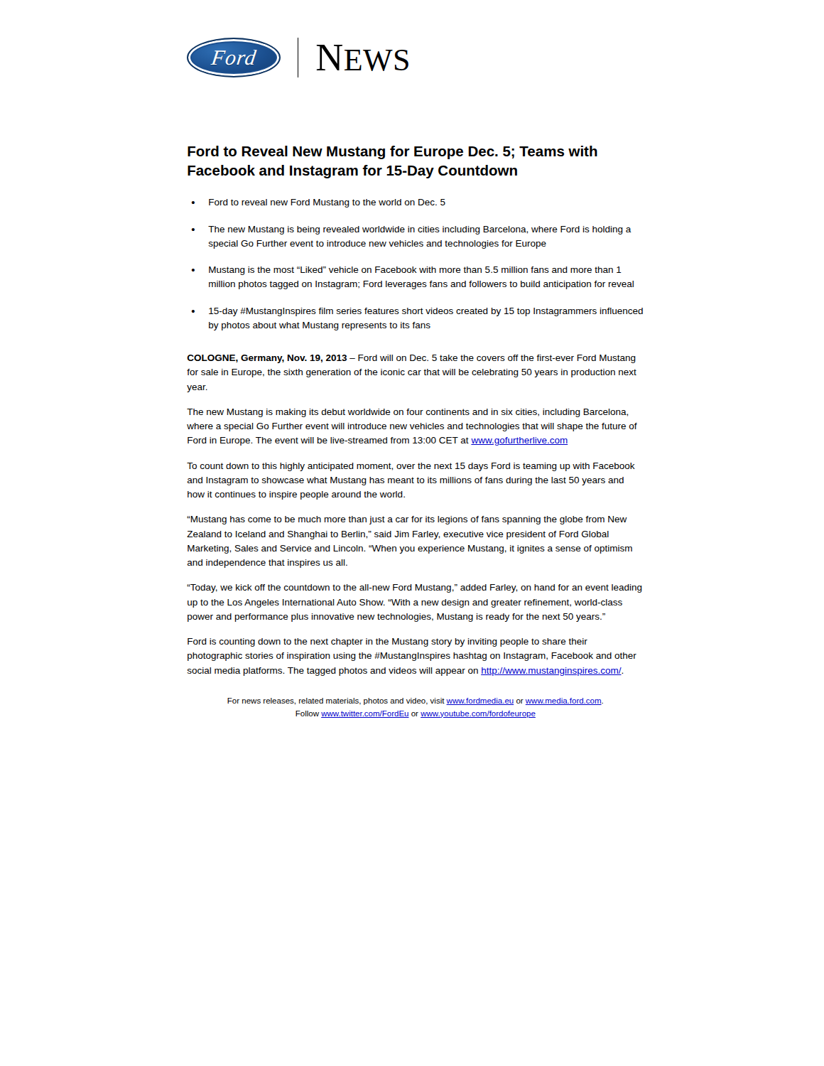Ford
NEWS
Ford to Reveal New Mustang for Europe Dec. 5; Teams with Facebook and Instagram for 15-Day Countdown
Ford to reveal new Ford Mustang to the world on Dec. 5
The new Mustang is being revealed worldwide in cities including Barcelona, where Ford is holding a special Go Further event to introduce new vehicles and technologies for Europe
Mustang is the most “Liked” vehicle on Facebook with more than 5.5 million fans and more than 1 million photos tagged on Instagram; Ford leverages fans and followers to build anticipation for reveal
15-day #MustangInspires film series features short videos created by 15 top Instagrammers influenced by photos about what Mustang represents to its fans
COLOGNE, Germany, Nov. 19, 2013 – Ford will on Dec. 5 take the covers off the first-ever Ford Mustang for sale in Europe, the sixth generation of the iconic car that will be celebrating 50 years in production next year.
The new Mustang is making its debut worldwide on four continents and in six cities, including Barcelona, where a special Go Further event will introduce new vehicles and technologies that will shape the future of Ford in Europe. The event will be live-streamed from 13:00 CET at www.gofurtherlive.com
To count down to this highly anticipated moment, over the next 15 days Ford is teaming up with Facebook and Instagram to showcase what Mustang has meant to its millions of fans during the last 50 years and how it continues to inspire people around the world.
“Mustang has come to be much more than just a car for its legions of fans spanning the globe from New Zealand to Iceland and Shanghai to Berlin,” said Jim Farley, executive vice president of Ford Global Marketing, Sales and Service and Lincoln. “When you experience Mustang, it ignites a sense of optimism and independence that inspires us all.
“Today, we kick off the countdown to the all-new Ford Mustang,” added Farley, on hand for an event leading up to the Los Angeles International Auto Show. “With a new design and greater refinement, world-class power and performance plus innovative new technologies, Mustang is ready for the next 50 years.”
Ford is counting down to the next chapter in the Mustang story by inviting people to share their photographic stories of inspiration using the #MustangInspires hashtag on Instagram, Facebook and other social media platforms. The tagged photos and videos will appear on http://www.mustanginspires.com/.
For news releases, related materials, photos and video, visit www.fordmedia.eu or www.media.ford.com.
Follow www.twitter.com/FordEu or www.youtube.com/fordofeurope